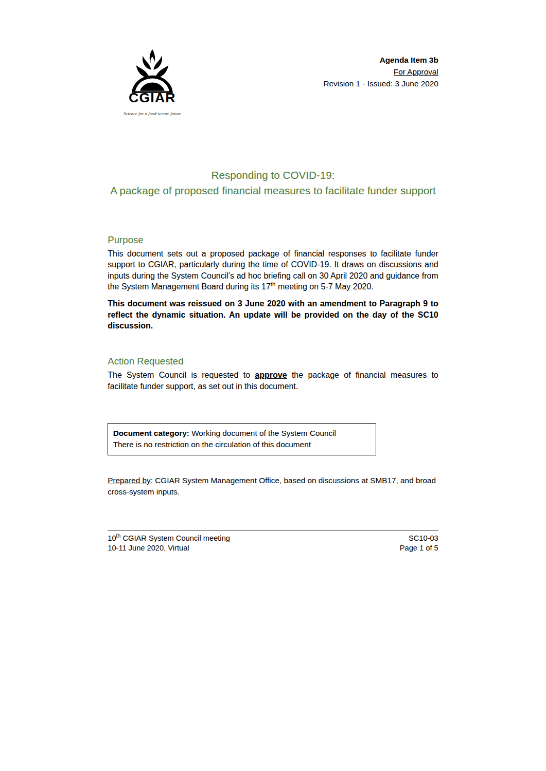CGIAR
Science for a food-secure future
Agenda Item 3b
For Approval
Revision 1 - Issued: 3 June 2020
Responding to COVID-19: A package of proposed financial measures to facilitate funder support
Purpose
This document sets out a proposed package of financial responses to facilitate funder support to CGIAR, particularly during the time of COVID-19. It draws on discussions and inputs during the System Council’s ad hoc briefing call on 30 April 2020 and guidance from the System Management Board during its 17th meeting on 5-7 May 2020.
This document was reissued on 3 June 2020 with an amendment to Paragraph 9 to reflect the dynamic situation. An update will be provided on the day of the SC10 discussion.
Action Requested
The System Council is requested to approve the package of financial measures to facilitate funder support, as set out in this document.
Document category: Working document of the System Council
There is no restriction on the circulation of this document
Prepared by: CGIAR System Management Office, based on discussions at SMB17, and broad cross-system inputs.
10th CGIAR System Council meeting 10-11 June 2020, Virtual
SC10-03 Page 1 of 5